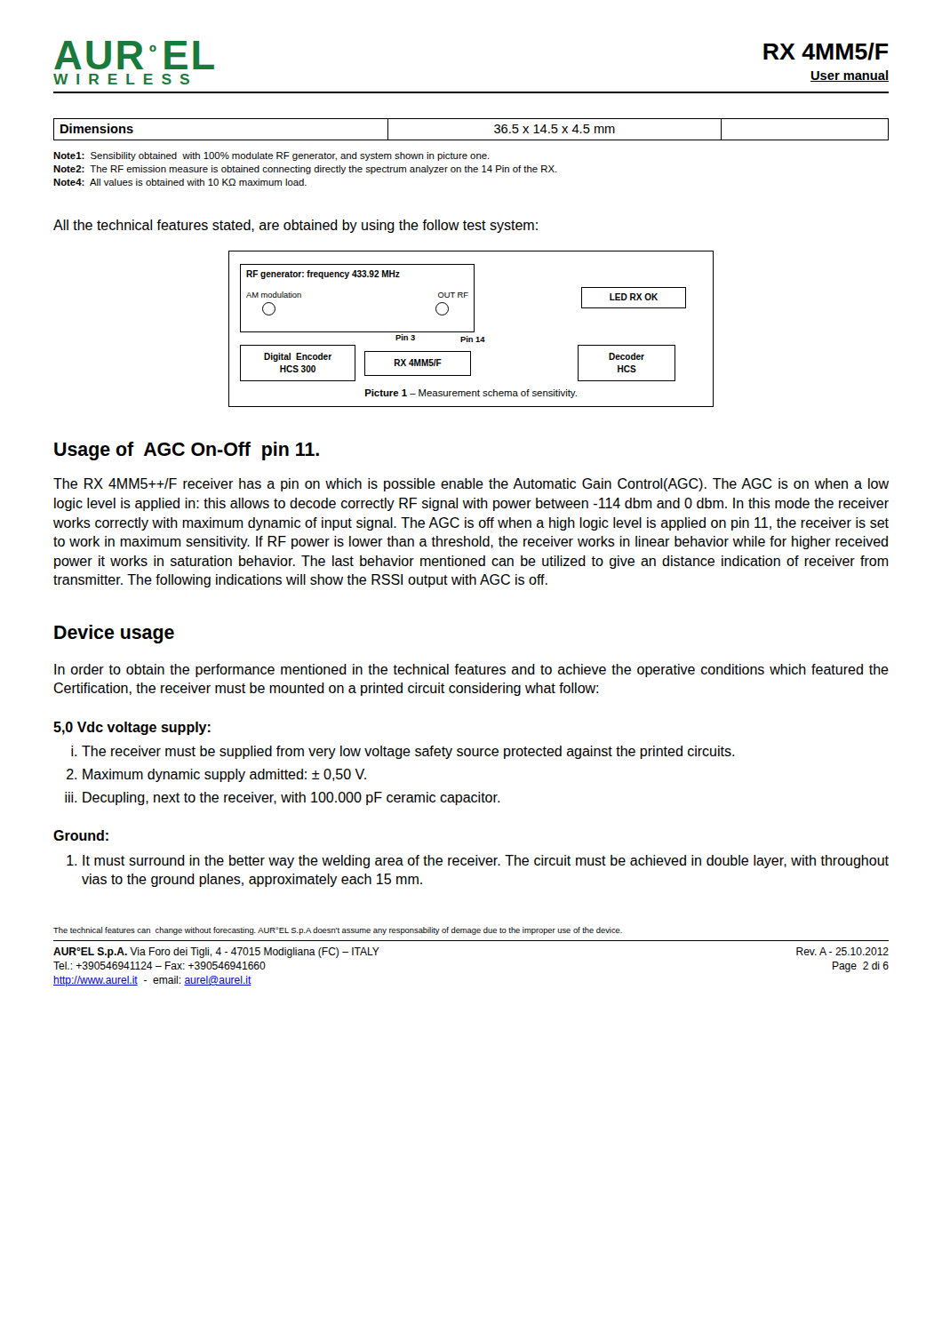AUR⚬EL WIRELESS
RX 4MM5/F
User manual
| Dimensions | 36.5 x 14.5 x 4.5 mm | |
Note1: Sensibility obtained with 100% modulate RF generator, and system shown in picture one.
Note2: The RF emission measure is obtained connecting directly the spectrum analyzer on the 14 Pin of the RX.
Note4: All values is obtained with 10 KΩ maximum load.
All the technical features stated, are obtained by using the follow test system:
RF generator: frequency 433.92 MHz
AM modulation OUT RF
LED RX OK
Pin 3
Pin 14
Digital Encoder
HCS 300
RX 4MM5/F
Decoder
HCS
Picture 1 – Measurement schema of sensitivity.
Usage of AGC On-Off pin 11.
The RX 4MM5++/F receiver has a pin on which is possible enable the Automatic Gain Control(AGC). The AGC is on when a low logic level is applied in: this allows to decode correctly RF signal with power between -114 dbm and 0 dbm. In this mode the receiver works correctly with maximum dynamic of input signal. The AGC is off when a high logic level is applied on pin 11, the receiver is set to work in maximum sensitivity. If RF power is lower than a threshold, the receiver works in linear behavior while for higher received power it works in saturation behavior. The last behavior mentioned can be utilized to give an distance indication of receiver from transmitter. The following indications will show the RSSI output with AGC is off.
Device usage
In order to obtain the performance mentioned in the technical features and to achieve the operative conditions which featured the Certification, the receiver must be mounted on a printed circuit considering what follow:
5,0 Vdc voltage supply:
The receiver must be supplied from very low voltage safety source protected against the printed circuits.
Maximum dynamic supply admitted: ± 0,50 V.
Decupling, next to the receiver, with 100.000 pF ceramic capacitor.
Ground:
It must surround in the better way the welding area of the receiver. The circuit must be achieved in double layer, with throughout vias to the ground planes, approximately each 15 mm.
The technical features can change without forecasting. AUR°EL S.p.A doesn't assume any responsability of demage due to the improper use of the device.
AUR°EL S.p.A. Via Foro dei Tigli, 4 - 47015 Modigliana (FC) – ITALY
Tel.: +390546941124 – Fax: +390546941660
http://www.aurel.it - email: aurel@aurel.it
Rev. A - 25.10.2012
Page 2 di 6